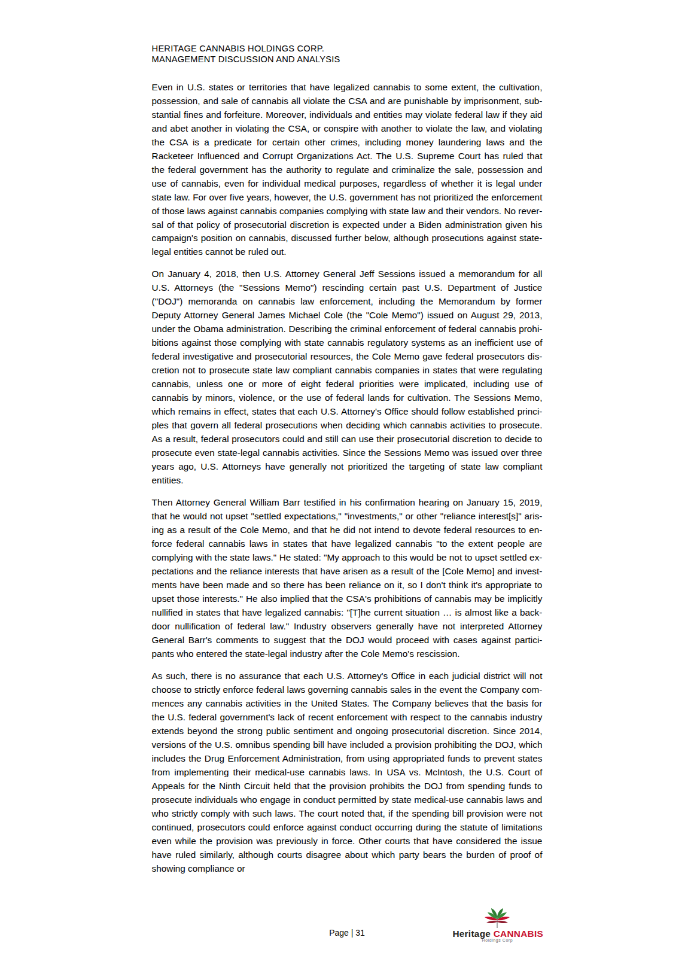HERITAGE CANNABIS HOLDINGS CORP. MANAGEMENT DISCUSSION AND ANALYSIS
Even in U.S. states or territories that have legalized cannabis to some extent, the cultivation, possession, and sale of cannabis all violate the CSA and are punishable by imprisonment, substantial fines and forfeiture. Moreover, individuals and entities may violate federal law if they aid and abet another in violating the CSA, or conspire with another to violate the law, and violating the CSA is a predicate for certain other crimes, including money laundering laws and the Racketeer Influenced and Corrupt Organizations Act. The U.S. Supreme Court has ruled that the federal government has the authority to regulate and criminalize the sale, possession and use of cannabis, even for individual medical purposes, regardless of whether it is legal under state law. For over five years, however, the U.S. government has not prioritized the enforcement of those laws against cannabis companies complying with state law and their vendors. No reversal of that policy of prosecutorial discretion is expected under a Biden administration given his campaign's position on cannabis, discussed further below, although prosecutions against state-legal entities cannot be ruled out.
On January 4, 2018, then U.S. Attorney General Jeff Sessions issued a memorandum for all U.S. Attorneys (the "Sessions Memo") rescinding certain past U.S. Department of Justice ("DOJ") memoranda on cannabis law enforcement, including the Memorandum by former Deputy Attorney General James Michael Cole (the "Cole Memo") issued on August 29, 2013, under the Obama administration. Describing the criminal enforcement of federal cannabis prohibitions against those complying with state cannabis regulatory systems as an inefficient use of federal investigative and prosecutorial resources, the Cole Memo gave federal prosecutors discretion not to prosecute state law compliant cannabis companies in states that were regulating cannabis, unless one or more of eight federal priorities were implicated, including use of cannabis by minors, violence, or the use of federal lands for cultivation. The Sessions Memo, which remains in effect, states that each U.S. Attorney's Office should follow established principles that govern all federal prosecutions when deciding which cannabis activities to prosecute. As a result, federal prosecutors could and still can use their prosecutorial discretion to decide to prosecute even state-legal cannabis activities. Since the Sessions Memo was issued over three years ago, U.S. Attorneys have generally not prioritized the targeting of state law compliant entities.
Then Attorney General William Barr testified in his confirmation hearing on January 15, 2019, that he would not upset "settled expectations," "investments," or other "reliance interest[s]" arising as a result of the Cole Memo, and that he did not intend to devote federal resources to enforce federal cannabis laws in states that have legalized cannabis "to the extent people are complying with the state laws." He stated: "My approach to this would be not to upset settled expectations and the reliance interests that have arisen as a result of the [Cole Memo] and investments have been made and so there has been reliance on it, so I don't think it's appropriate to upset those interests." He also implied that the CSA's prohibitions of cannabis may be implicitly nullified in states that have legalized cannabis: "[T]he current situation … is almost like a back-door nullification of federal law." Industry observers generally have not interpreted Attorney General Barr's comments to suggest that the DOJ would proceed with cases against participants who entered the state-legal industry after the Cole Memo's rescission.
As such, there is no assurance that each U.S. Attorney's Office in each judicial district will not choose to strictly enforce federal laws governing cannabis sales in the event the Company commences any cannabis activities in the United States. The Company believes that the basis for the U.S. federal government's lack of recent enforcement with respect to the cannabis industry extends beyond the strong public sentiment and ongoing prosecutorial discretion. Since 2014, versions of the U.S. omnibus spending bill have included a provision prohibiting the DOJ, which includes the Drug Enforcement Administration, from using appropriated funds to prevent states from implementing their medical-use cannabis laws. In USA vs. McIntosh, the U.S. Court of Appeals for the Ninth Circuit held that the provision prohibits the DOJ from spending funds to prosecute individuals who engage in conduct permitted by state medical-use cannabis laws and who strictly comply with such laws. The court noted that, if the spending bill provision were not continued, prosecutors could enforce against conduct occurring during the statute of limitations even while the provision was previously in force. Other courts that have considered the issue have ruled similarly, although courts disagree about which party bears the burden of proof of showing compliance or
Page | 31
Heritage CANNABIS
Holdings Corp